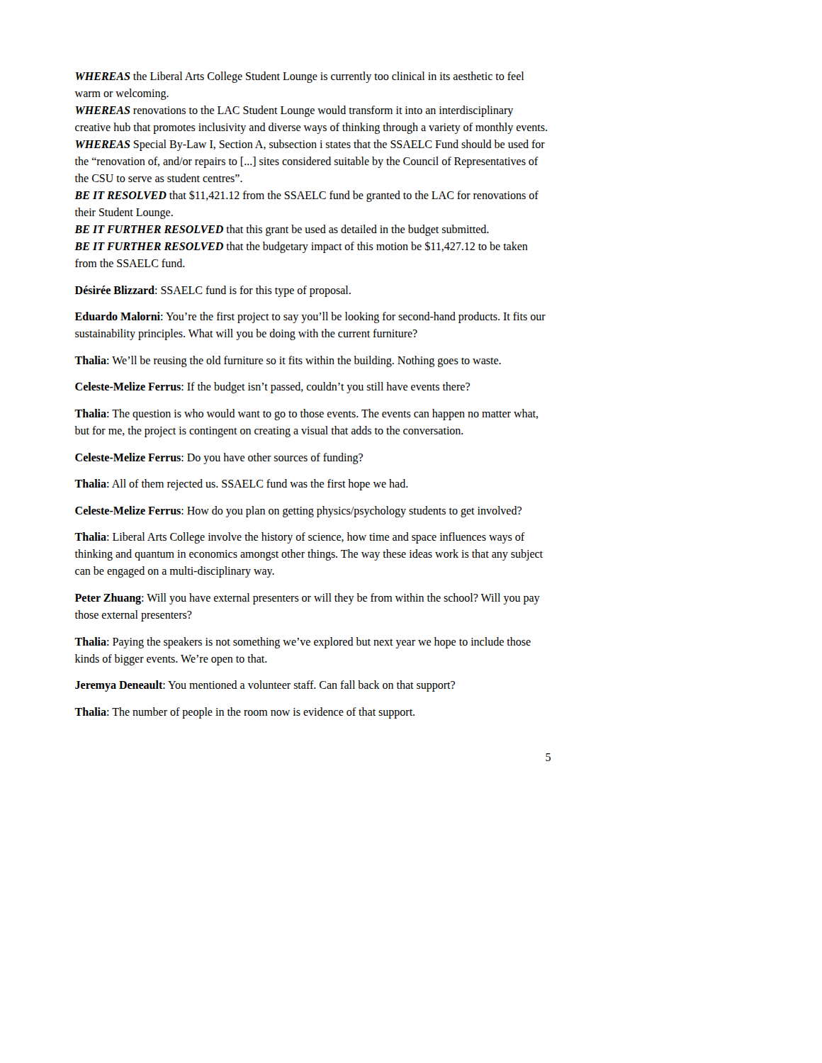WHEREAS the Liberal Arts College Student Lounge is currently too clinical in its aesthetic to feel warm or welcoming.
WHEREAS renovations to the LAC Student Lounge would transform it into an interdisciplinary creative hub that promotes inclusivity and diverse ways of thinking through a variety of monthly events.
WHEREAS Special By-Law I, Section A, subsection i states that the SSAELC Fund should be used for the “renovation of, and/or repairs to [...] sites considered suitable by the Council of Representatives of the CSU to serve as student centres”.
BE IT RESOLVED that $11,421.12 from the SSAELC fund be granted to the LAC for renovations of their Student Lounge.
BE IT FURTHER RESOLVED that this grant be used as detailed in the budget submitted.
BE IT FURTHER RESOLVED that the budgetary impact of this motion be $11,427.12 to be taken from the SSAELC fund.
Désirée Blizzard: SSAELC fund is for this type of proposal.
Eduardo Malorni: You’re the first project to say you’ll be looking for second-hand products. It fits our sustainability principles. What will you be doing with the current furniture?
Thalia: We’ll be reusing the old furniture so it fits within the building. Nothing goes to waste.
Celeste-Melize Ferrus: If the budget isn’t passed, couldn’t you still have events there?
Thalia: The question is who would want to go to those events. The events can happen no matter what, but for me, the project is contingent on creating a visual that adds to the conversation.
Celeste-Melize Ferrus: Do you have other sources of funding?
Thalia: All of them rejected us. SSAELC fund was the first hope we had.
Celeste-Melize Ferrus: How do you plan on getting physics/psychology students to get involved?
Thalia: Liberal Arts College involve the history of science, how time and space influences ways of thinking and quantum in economics amongst other things. The way these ideas work is that any subject can be engaged on a multi-disciplinary way.
Peter Zhuang: Will you have external presenters or will they be from within the school? Will you pay those external presenters?
Thalia: Paying the speakers is not something we’ve explored but next year we hope to include those kinds of bigger events. We’re open to that.
Jeremya Deneault: You mentioned a volunteer staff. Can fall back on that support?
Thalia: The number of people in the room now is evidence of that support.
5